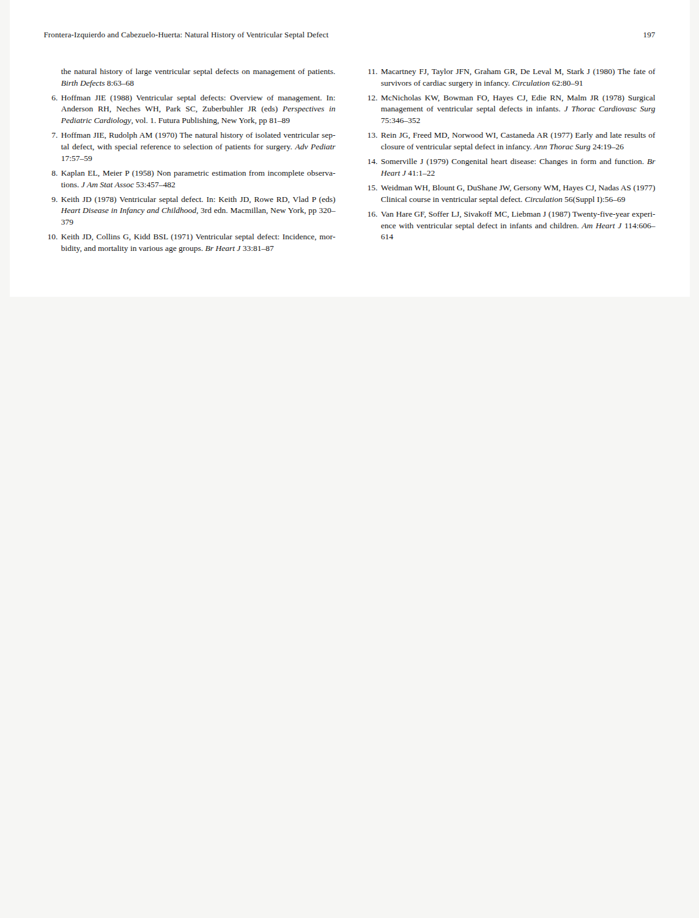Frontera-Izquierdo and Cabezuelo-Huerta: Natural History of Ventricular Septal Defect
197
the natural history of large ventricular septal defects on management of patients. Birth Defects 8:63–68
6. Hoffman JIE (1988) Ventricular septal defects: Overview of management. In: Anderson RH, Neches WH, Park SC, Zuberbuhler JR (eds) Perspectives in Pediatric Cardiology, vol. 1. Futura Publishing, New York, pp 81–89
7. Hoffman JIE, Rudolph AM (1970) The natural history of isolated ventricular septal defect, with special reference to selection of patients for surgery. Adv Pediatr 17:57–59
8. Kaplan EL, Meier P (1958) Non parametric estimation from incomplete observations. J Am Stat Assoc 53:457–482
9. Keith JD (1978) Ventricular septal defect. In: Keith JD, Rowe RD, Vlad P (eds) Heart Disease in Infancy and Childhood, 3rd edn. Macmillan, New York, pp 320–379
10. Keith JD, Collins G, Kidd BSL (1971) Ventricular septal defect: Incidence, morbidity, and mortality in various age groups. Br Heart J 33:81–87
11. Macartney FJ, Taylor JFN, Graham GR, De Leval M, Stark J (1980) The fate of survivors of cardiac surgery in infancy. Circulation 62:80–91
12. McNicholas KW, Bowman FO, Hayes CJ, Edie RN, Malm JR (1978) Surgical management of ventricular septal defects in infants. J Thorac Cardiovasc Surg 75:346–352
13. Rein JG, Freed MD, Norwood WI, Castaneda AR (1977) Early and late results of closure of ventricular septal defect in infancy. Ann Thorac Surg 24:19–26
14. Somerville J (1979) Congenital heart disease: Changes in form and function. Br Heart J 41:1–22
15. Weidman WH, Blount G, DuShane JW, Gersony WM, Hayes CJ, Nadas AS (1977) Clinical course in ventricular septal defect. Circulation 56(Suppl I):56–69
16. Van Hare GF, Soffer LJ, Sivakoff MC, Liebman J (1987) Twenty-five-year experience with ventricular septal defect in infants and children. Am Heart J 114:606–614